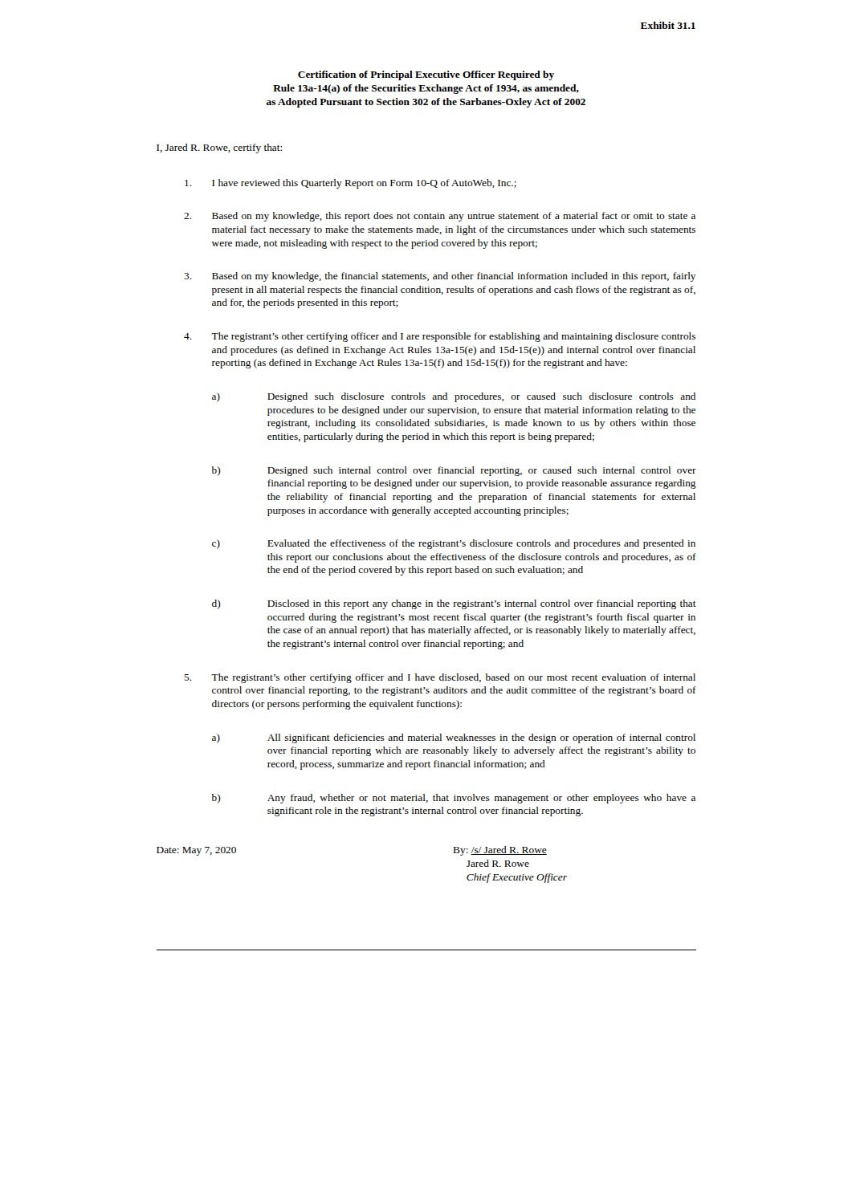Exhibit 31.1
Certification of Principal Executive Officer Required by
Rule 13a-14(a) of the Securities Exchange Act of 1934, as amended,
as Adopted Pursuant to Section 302 of the Sarbanes-Oxley Act of 2002
I, Jared R. Rowe, certify that:
I have reviewed this Quarterly Report on Form 10-Q of AutoWeb, Inc.;
Based on my knowledge, this report does not contain any untrue statement of a material fact or omit to state a material fact necessary to make the statements made, in light of the circumstances under which such statements were made, not misleading with respect to the period covered by this report;
Based on my knowledge, the financial statements, and other financial information included in this report, fairly present in all material respects the financial condition, results of operations and cash flows of the registrant as of, and for, the periods presented in this report;
The registrant’s other certifying officer and I are responsible for establishing and maintaining disclosure controls and procedures (as defined in Exchange Act Rules 13a-15(e) and 15d-15(e)) and internal control over financial reporting (as defined in Exchange Act Rules 13a-15(f) and 15d-15(f)) for the registrant and have:
Designed such disclosure controls and procedures, or caused such disclosure controls and procedures to be designed under our supervision, to ensure that material information relating to the registrant, including its consolidated subsidiaries, is made known to us by others within those entities, particularly during the period in which this report is being prepared;
Designed such internal control over financial reporting, or caused such internal control over financial reporting to be designed under our supervision, to provide reasonable assurance regarding the reliability of financial reporting and the preparation of financial statements for external purposes in accordance with generally accepted accounting principles;
Evaluated the effectiveness of the registrant’s disclosure controls and procedures and presented in this report our conclusions about the effectiveness of the disclosure controls and procedures, as of the end of the period covered by this report based on such evaluation; and
Disclosed in this report any change in the registrant’s internal control over financial reporting that occurred during the registrant’s most recent fiscal quarter (the registrant’s fourth fiscal quarter in the case of an annual report) that has materially affected, or is reasonably likely to materially affect, the registrant’s internal control over financial reporting; and
The registrant’s other certifying officer and I have disclosed, based on our most recent evaluation of internal control over financial reporting, to the registrant’s auditors and the audit committee of the registrant’s board of directors (or persons performing the equivalent functions):
All significant deficiencies and material weaknesses in the design or operation of internal control over financial reporting which are reasonably likely to adversely affect the registrant’s ability to record, process, summarize and report financial information; and
Any fraud, whether or not material, that involves management or other employees who have a significant role in the registrant’s internal control over financial reporting.
| Date: May 7, 2020 | By: /s/ Jared R. Rowe Jared R. Rowe Chief Executive Officer |